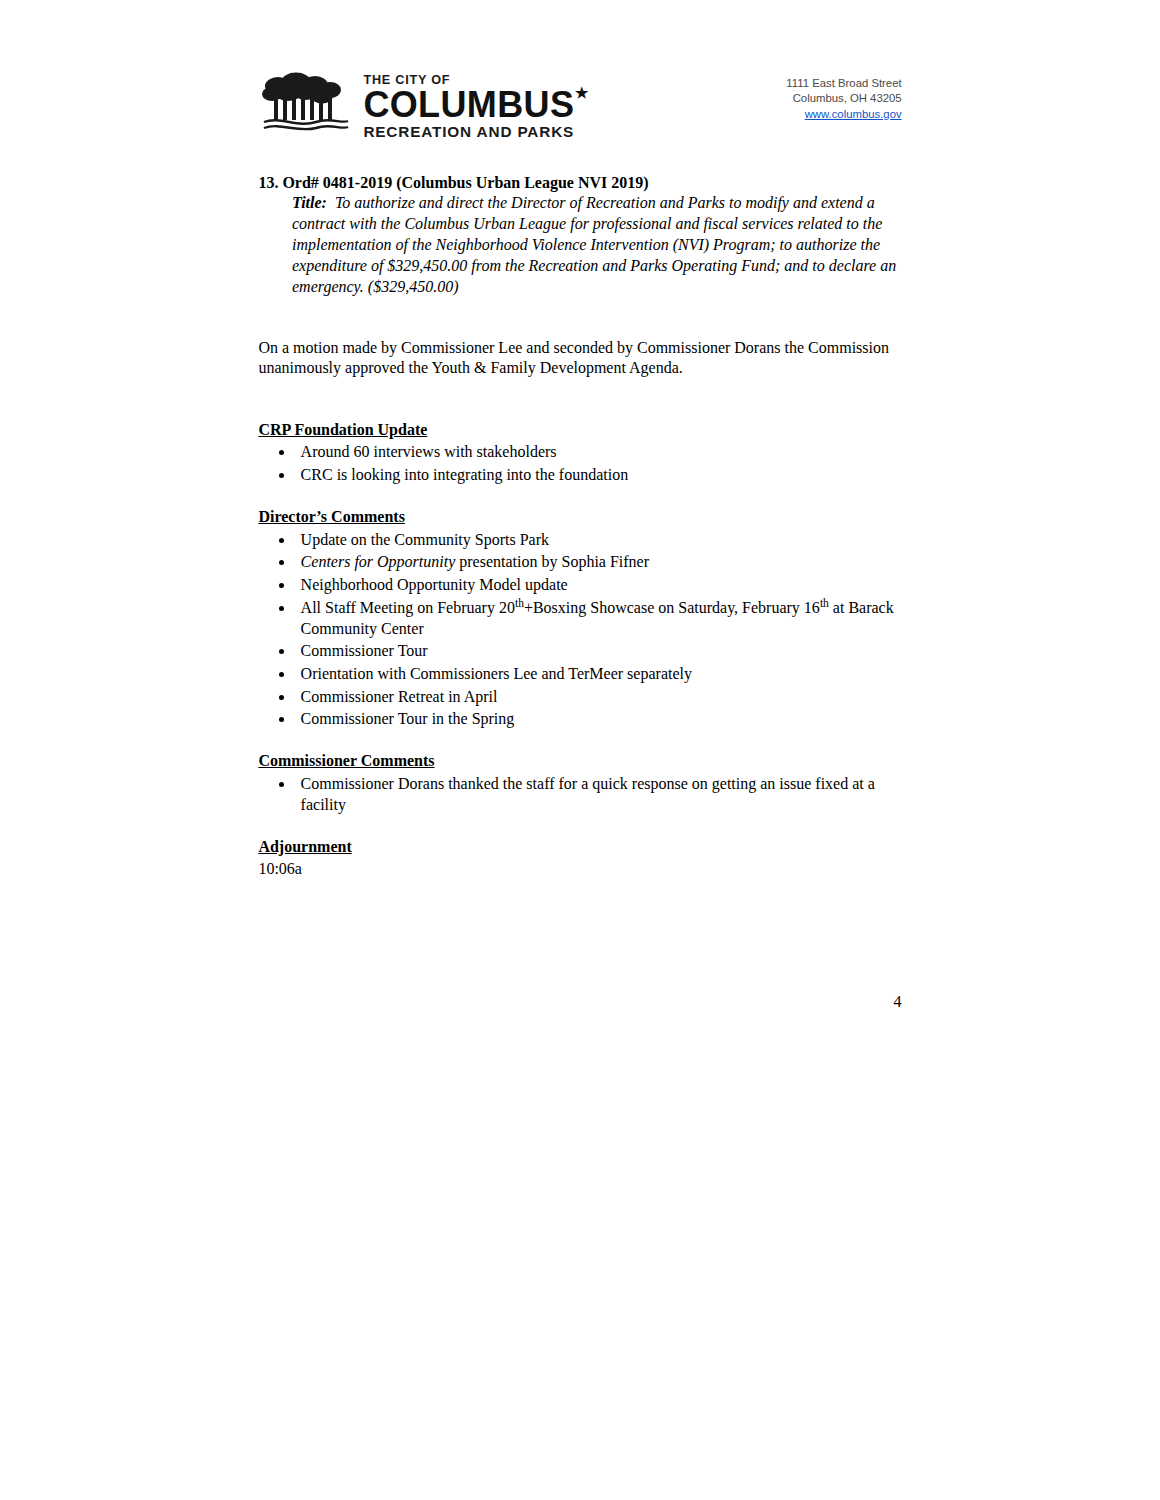THE CITY OF
COLUMBUS★
RECREATION AND PARKS
1111 East Broad Street
Columbus, OH 43205
www.columbus.gov
13. Ord# 0481-2019 (Columbus Urban League NVI 2019)
Title: To authorize and direct the Director of Recreation and Parks to modify and extend a contract with the Columbus Urban League for professional and fiscal services related to the implementation of the Neighborhood Violence Intervention (NVI) Program; to authorize the expenditure of $329,450.00 from the Recreation and Parks Operating Fund; and to declare an emergency. ($329,450.00)
On a motion made by Commissioner Lee and seconded by Commissioner Dorans the Commission unanimously approved the Youth & Family Development Agenda.
CRP Foundation Update
Around 60 interviews with stakeholders
CRC is looking into integrating into the foundation
Director’s Comments
Update on the Community Sports Park
Centers for Opportunity presentation by Sophia Fifner
Neighborhood Opportunity Model update
All Staff Meeting on February 20th+Bosxing Showcase on Saturday, February 16th at Barack Community Center
Commissioner Tour
Orientation with Commissioners Lee and TerMeer separately
Commissioner Retreat in April
Commissioner Tour in the Spring
Commissioner Comments
Commissioner Dorans thanked the staff for a quick response on getting an issue fixed at a facility
Adjournment
10:06a
4